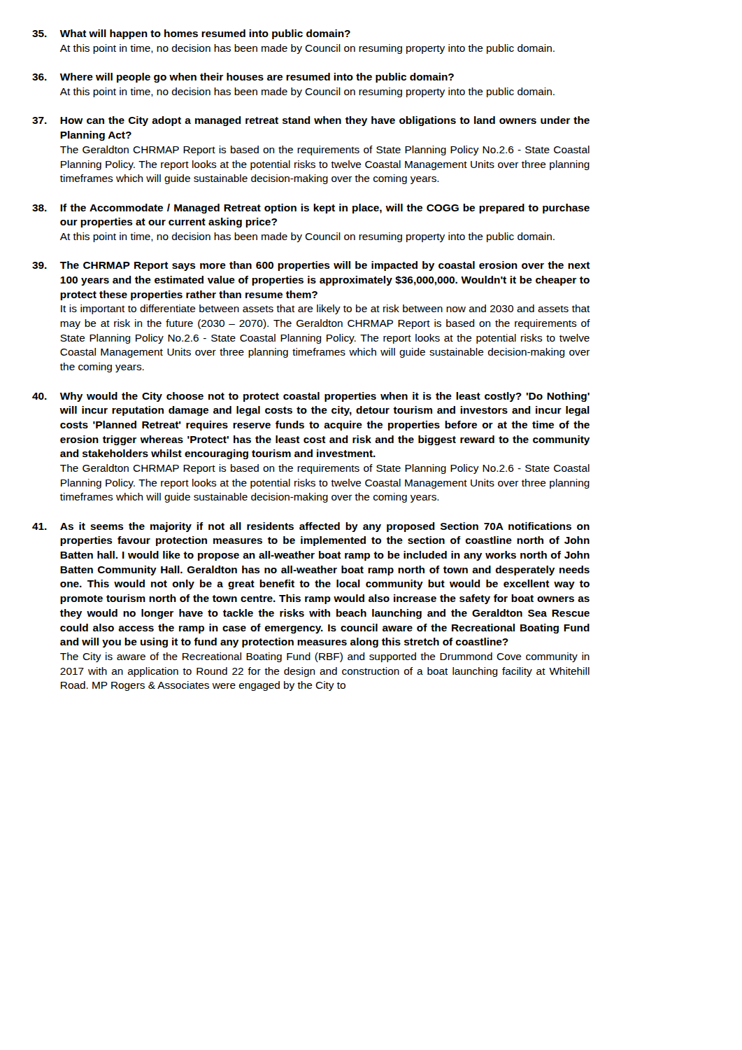What will happen to homes resumed into public domain?
At this point in time, no decision has been made by Council on resuming property into the public domain.
Where will people go when their houses are resumed into the public domain?
At this point in time, no decision has been made by Council on resuming property into the public domain.
How can the City adopt a managed retreat stand when they have obligations to land owners under the Planning Act?
The Geraldton CHRMAP Report is based on the requirements of State Planning Policy No.2.6 - State Coastal Planning Policy. The report looks at the potential risks to twelve Coastal Management Units over three planning timeframes which will guide sustainable decision-making over the coming years.
If the Accommodate / Managed Retreat option is kept in place, will the COGG be prepared to purchase our properties at our current asking price?
At this point in time, no decision has been made by Council on resuming property into the public domain.
The CHRMAP Report says more than 600 properties will be impacted by coastal erosion over the next 100 years and the estimated value of properties is approximately $36,000,000. Wouldn't it be cheaper to protect these properties rather than resume them?
It is important to differentiate between assets that are likely to be at risk between now and 2030 and assets that may be at risk in the future (2030 – 2070). The Geraldton CHRMAP Report is based on the requirements of State Planning Policy No.2.6 - State Coastal Planning Policy. The report looks at the potential risks to twelve Coastal Management Units over three planning timeframes which will guide sustainable decision-making over the coming years.
Why would the City choose not to protect coastal properties when it is the least costly? 'Do Nothing' will incur reputation damage and legal costs to the city, detour tourism and investors and incur legal costs 'Planned Retreat' requires reserve funds to acquire the properties before or at the time of the erosion trigger whereas 'Protect' has the least cost and risk and the biggest reward to the community and stakeholders whilst encouraging tourism and investment.
The Geraldton CHRMAP Report is based on the requirements of State Planning Policy No.2.6 - State Coastal Planning Policy. The report looks at the potential risks to twelve Coastal Management Units over three planning timeframes which will guide sustainable decision-making over the coming years.
As it seems the majority if not all residents affected by any proposed Section 70A notifications on properties favour protection measures to be implemented to the section of coastline north of John Batten hall. I would like to propose an all-weather boat ramp to be included in any works north of John Batten Community Hall. Geraldton has no all-weather boat ramp north of town and desperately needs one. This would not only be a great benefit to the local community but would be excellent way to promote tourism north of the town centre. This ramp would also increase the safety for boat owners as they would no longer have to tackle the risks with beach launching and the Geraldton Sea Rescue could also access the ramp in case of emergency. Is council aware of the Recreational Boating Fund and will you be using it to fund any protection measures along this stretch of coastline?
The City is aware of the Recreational Boating Fund (RBF) and supported the Drummond Cove community in 2017 with an application to Round 22 for the design and construction of a boat launching facility at Whitehill Road. MP Rogers & Associates were engaged by the City to